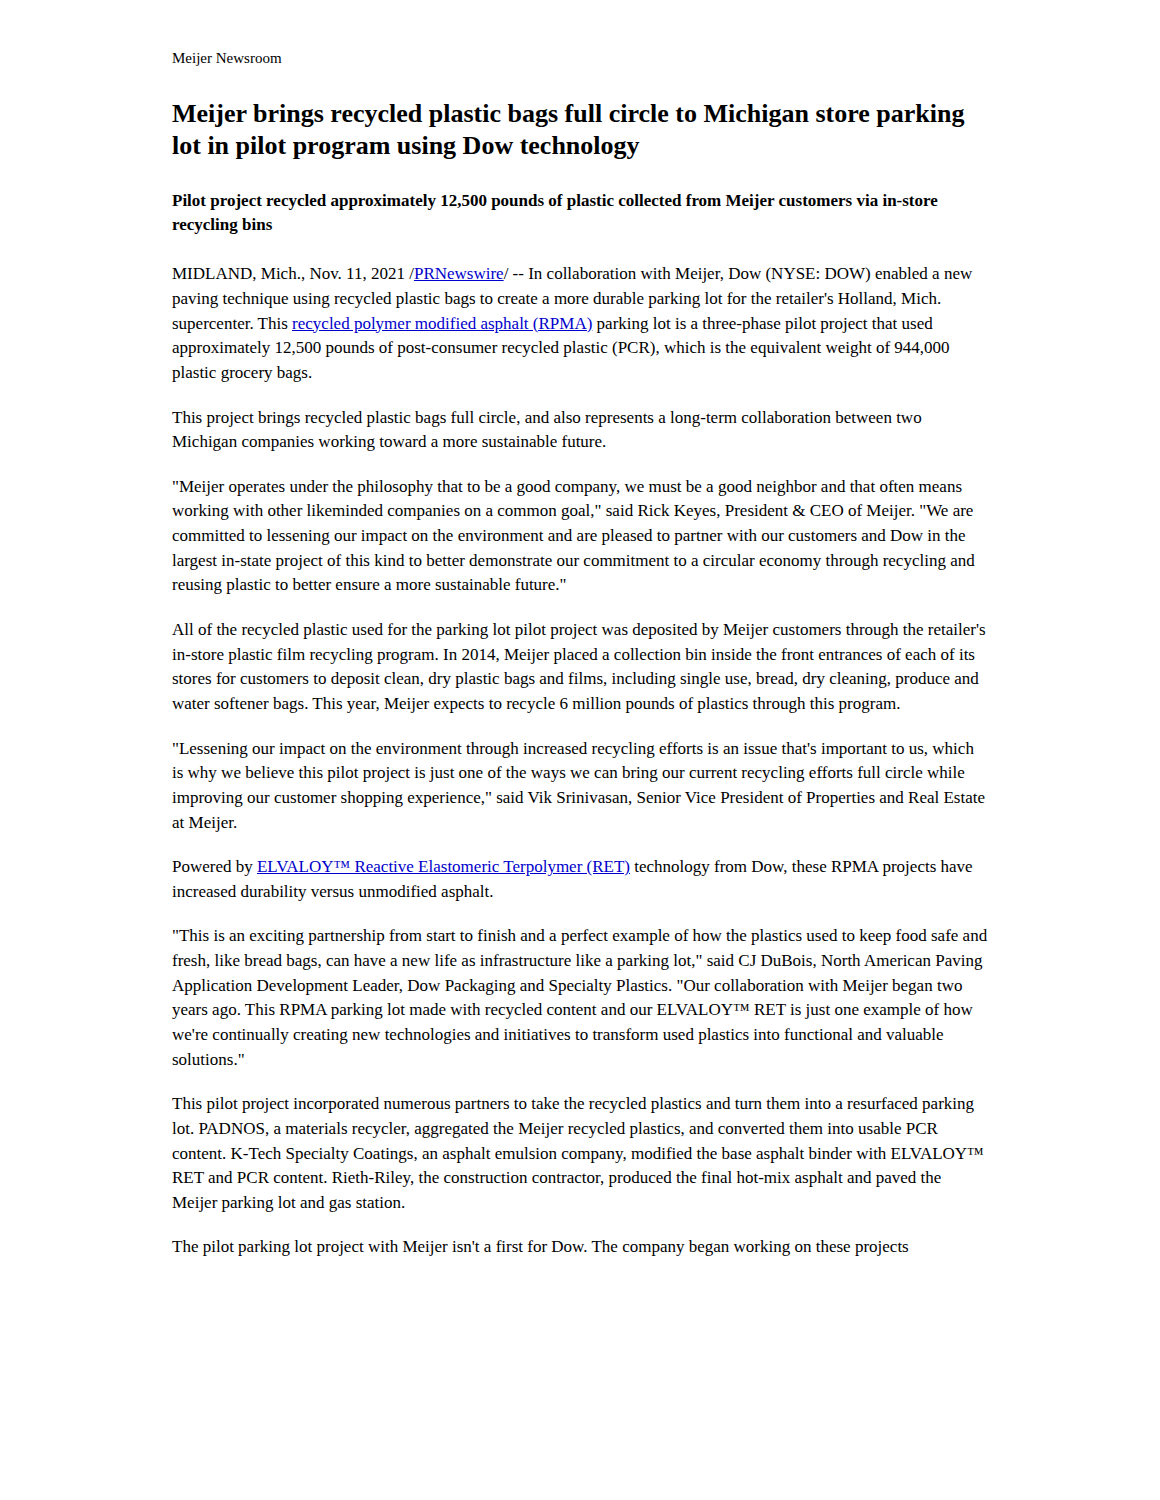Meijer Newsroom
Meijer brings recycled plastic bags full circle to Michigan store parking lot in pilot program using Dow technology
Pilot project recycled approximately 12,500 pounds of plastic collected from Meijer customers via in-store recycling bins
MIDLAND, Mich., Nov. 11, 2021 /PRNewswire/ -- In collaboration with Meijer, Dow (NYSE: DOW) enabled a new paving technique using recycled plastic bags to create a more durable parking lot for the retailer's Holland, Mich. supercenter. This recycled polymer modified asphalt (RPMA) parking lot is a three-phase pilot project that used approximately 12,500 pounds of post-consumer recycled plastic (PCR), which is the equivalent weight of 944,000 plastic grocery bags.
This project brings recycled plastic bags full circle, and also represents a long-term collaboration between two Michigan companies working toward a more sustainable future.
"Meijer operates under the philosophy that to be a good company, we must be a good neighbor and that often means working with other likeminded companies on a common goal," said Rick Keyes, President & CEO of Meijer. "We are committed to lessening our impact on the environment and are pleased to partner with our customers and Dow in the largest in-state project of this kind to better demonstrate our commitment to a circular economy through recycling and reusing plastic to better ensure a more sustainable future."
All of the recycled plastic used for the parking lot pilot project was deposited by Meijer customers through the retailer's in-store plastic film recycling program. In 2014, Meijer placed a collection bin inside the front entrances of each of its stores for customers to deposit clean, dry plastic bags and films, including single use, bread, dry cleaning, produce and water softener bags. This year, Meijer expects to recycle 6 million pounds of plastics through this program.
"Lessening our impact on the environment through increased recycling efforts is an issue that's important to us, which is why we believe this pilot project is just one of the ways we can bring our current recycling efforts full circle while improving our customer shopping experience," said Vik Srinivasan, Senior Vice President of Properties and Real Estate at Meijer.
Powered by ELVALOY™ Reactive Elastomeric Terpolymer (RET) technology from Dow, these RPMA projects have increased durability versus unmodified asphalt.
"This is an exciting partnership from start to finish and a perfect example of how the plastics used to keep food safe and fresh, like bread bags, can have a new life as infrastructure like a parking lot," said CJ DuBois, North American Paving Application Development Leader, Dow Packaging and Specialty Plastics. "Our collaboration with Meijer began two years ago. This RPMA parking lot made with recycled content and our ELVALOY™ RET is just one example of how we're continually creating new technologies and initiatives to transform used plastics into functional and valuable solutions."
This pilot project incorporated numerous partners to take the recycled plastics and turn them into a resurfaced parking lot. PADNOS, a materials recycler, aggregated the Meijer recycled plastics, and converted them into usable PCR content. K-Tech Specialty Coatings, an asphalt emulsion company, modified the base asphalt binder with ELVALOY™ RET and PCR content. Rieth-Riley, the construction contractor, produced the final hot-mix asphalt and paved the Meijer parking lot and gas station.
The pilot parking lot project with Meijer isn't a first for Dow. The company began working on these projects